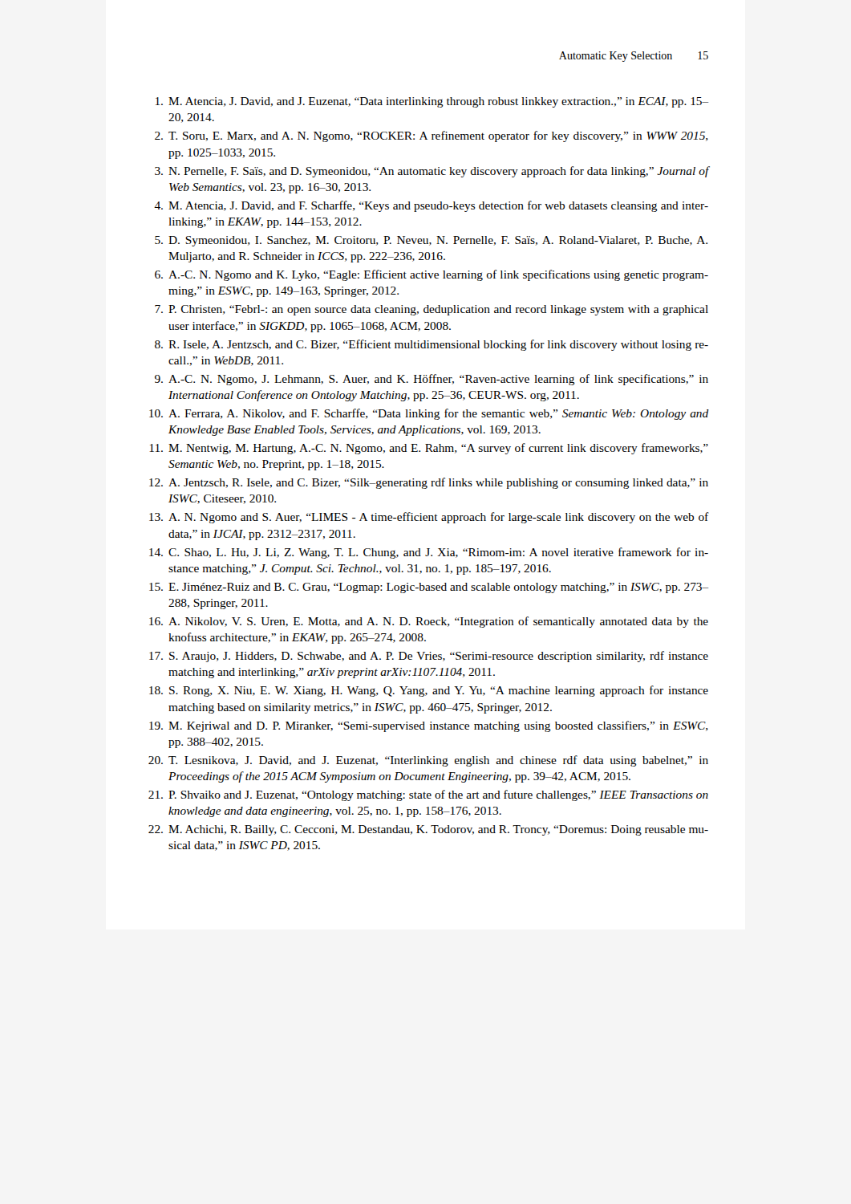Automatic Key Selection 15
M. Atencia, J. David, and J. Euzenat, “Data interlinking through robust linkkey extraction.,” in ECAI, pp. 15–20, 2014.
T. Soru, E. Marx, and A. N. Ngomo, “ROCKER: A refinement operator for key discovery,” in WWW 2015, pp. 1025–1033, 2015.
N. Pernelle, F. Saïs, and D. Symeonidou, “An automatic key discovery approach for data linking,” Journal of Web Semantics, vol. 23, pp. 16–30, 2013.
M. Atencia, J. David, and F. Scharffe, “Keys and pseudo-keys detection for web datasets cleansing and interlinking,” in EKAW, pp. 144–153, 2012.
D. Symeonidou, I. Sanchez, M. Croitoru, P. Neveu, N. Pernelle, F. Saïs, A. Roland-Vialaret, P. Buche, A. Muljarto, and R. Schneider in ICCS, pp. 222–236, 2016.
A.-C. N. Ngomo and K. Lyko, “Eagle: Efficient active learning of link specifications using genetic programming,” in ESWC, pp. 149–163, Springer, 2012.
P. Christen, “Febrl-: an open source data cleaning, deduplication and record linkage system with a graphical user interface,” in SIGKDD, pp. 1065–1068, ACM, 2008.
R. Isele, A. Jentzsch, and C. Bizer, “Efficient multidimensional blocking for link discovery without losing recall.,” in WebDB, 2011.
A.-C. N. Ngomo, J. Lehmann, S. Auer, and K. Höffner, “Raven-active learning of link specifications,” in International Conference on Ontology Matching, pp. 25–36, CEUR-WS. org, 2011.
A. Ferrara, A. Nikolov, and F. Scharffe, “Data linking for the semantic web,” Semantic Web: Ontology and Knowledge Base Enabled Tools, Services, and Applications, vol. 169, 2013.
M. Nentwig, M. Hartung, A.-C. N. Ngomo, and E. Rahm, “A survey of current link discovery frameworks,” Semantic Web, no. Preprint, pp. 1–18, 2015.
A. Jentzsch, R. Isele, and C. Bizer, “Silk–generating rdf links while publishing or consuming linked data,” in ISWC, Citeseer, 2010.
A. N. Ngomo and S. Auer, “LIMES - A time-efficient approach for large-scale link discovery on the web of data,” in IJCAI, pp. 2312–2317, 2011.
C. Shao, L. Hu, J. Li, Z. Wang, T. L. Chung, and J. Xia, “Rimom-im: A novel iterative framework for instance matching,” J. Comput. Sci. Technol., vol. 31, no. 1, pp. 185–197, 2016.
E. Jiménez-Ruiz and B. C. Grau, “Logmap: Logic-based and scalable ontology matching,” in ISWC, pp. 273–288, Springer, 2011.
A. Nikolov, V. S. Uren, E. Motta, and A. N. D. Roeck, “Integration of semantically annotated data by the knofuss architecture,” in EKAW, pp. 265–274, 2008.
S. Araujo, J. Hidders, D. Schwabe, and A. P. De Vries, “Serimi-resource description similarity, rdf instance matching and interlinking,” arXiv preprint arXiv:1107.1104, 2011.
S. Rong, X. Niu, E. W. Xiang, H. Wang, Q. Yang, and Y. Yu, “A machine learning approach for instance matching based on similarity metrics,” in ISWC, pp. 460–475, Springer, 2012.
M. Kejriwal and D. P. Miranker, “Semi-supervised instance matching using boosted classifiers,” in ESWC, pp. 388–402, 2015.
T. Lesnikova, J. David, and J. Euzenat, “Interlinking english and chinese rdf data using babelnet,” in Proceedings of the 2015 ACM Symposium on Document Engineering, pp. 39–42, ACM, 2015.
P. Shvaiko and J. Euzenat, “Ontology matching: state of the art and future challenges,” IEEE Transactions on knowledge and data engineering, vol. 25, no. 1, pp. 158–176, 2013.
M. Achichi, R. Bailly, C. Cecconi, M. Destandau, K. Todorov, and R. Troncy, “Doremus: Doing reusable musical data,” in ISWC PD, 2015.